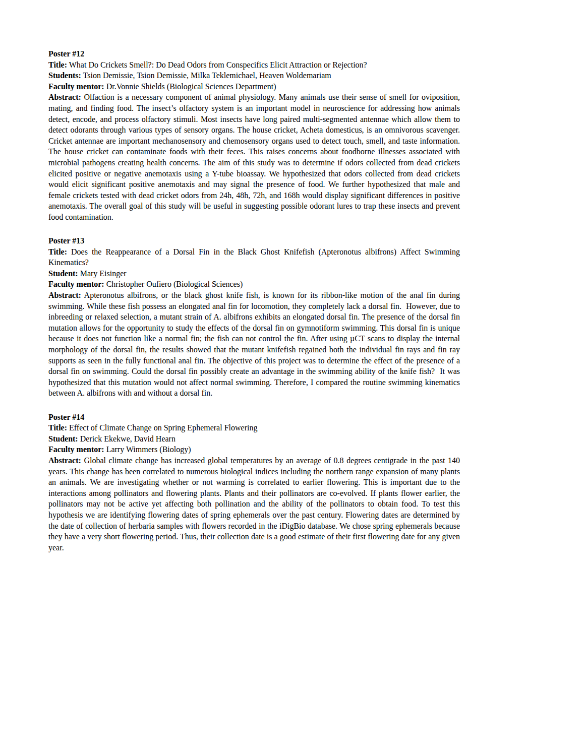Poster #12
Title: What Do Crickets Smell?: Do Dead Odors from Conspecifics Elicit Attraction or Rejection?
Students: Tsion Demissie, Tsion Demissie, Milka Teklemichael, Heaven Woldemariam
Faculty mentor: Dr.Vonnie Shields (Biological Sciences Department)
Abstract: Olfaction is a necessary component of animal physiology. Many animals use their sense of smell for oviposition, mating, and finding food. The insect’s olfactory system is an important model in neuroscience for addressing how animals detect, encode, and process olfactory stimuli. Most insects have long paired multi-segmented antennae which allow them to detect odorants through various types of sensory organs. The house cricket, Acheta domesticus, is an omnivorous scavenger. Cricket antennae are important mechanosensory and chemosensory organs used to detect touch, smell, and taste information. The house cricket can contaminate foods with their feces. This raises concerns about foodborne illnesses associated with microbial pathogens creating health concerns. The aim of this study was to determine if odors collected from dead crickets elicited positive or negative anemotaxis using a Y-tube bioassay. We hypothesized that odors collected from dead crickets would elicit significant positive anemotaxis and may signal the presence of food. We further hypothesized that male and female crickets tested with dead cricket odors from 24h, 48h, 72h, and 168h would display significant differences in positive anemotaxis. The overall goal of this study will be useful in suggesting possible odorant lures to trap these insects and prevent food contamination.
Poster #13
Title: Does the Reappearance of a Dorsal Fin in the Black Ghost Knifefish (Apteronotus albifrons) Affect Swimming Kinematics?
Student: Mary Eisinger
Faculty mentor: Christopher Oufiero (Biological Sciences)
Abstract: Apteronotus albifrons, or the black ghost knife fish, is known for its ribbon-like motion of the anal fin during swimming. While these fish possess an elongated anal fin for locomotion, they completely lack a dorsal fin. However, due to inbreeding or relaxed selection, a mutant strain of A. albifrons exhibits an elongated dorsal fin. The presence of the dorsal fin mutation allows for the opportunity to study the effects of the dorsal fin on gymnotiform swimming. This dorsal fin is unique because it does not function like a normal fin; the fish can not control the fin. After using µCT scans to display the internal morphology of the dorsal fin, the results showed that the mutant knifefish regained both the individual fin rays and fin ray supports as seen in the fully functional anal fin. The objective of this project was to determine the effect of the presence of a dorsal fin on swimming. Could the dorsal fin possibly create an advantage in the swimming ability of the knife fish? It was hypothesized that this mutation would not affect normal swimming. Therefore, I compared the routine swimming kinematics between A. albifrons with and without a dorsal fin.
Poster #14
Title: Effect of Climate Change on Spring Ephemeral Flowering
Student: Derick Ekekwe, David Hearn
Faculty mentor: Larry Wimmers (Biology)
Abstract: Global climate change has increased global temperatures by an average of 0.8 degrees centigrade in the past 140 years. This change has been correlated to numerous biological indices including the northern range expansion of many plants an animals. We are investigating whether or not warming is correlated to earlier flowering. This is important due to the interactions among pollinators and flowering plants. Plants and their pollinators are co-evolved. If plants flower earlier, the pollinators may not be active yet affecting both pollination and the ability of the pollinators to obtain food. To test this hypothesis we are identifying flowering dates of spring ephemerals over the past century. Flowering dates are determined by the date of collection of herbaria samples with flowers recorded in the iDigBio database. We chose spring ephemerals because they have a very short flowering period. Thus, their collection date is a good estimate of their first flowering date for any given year.